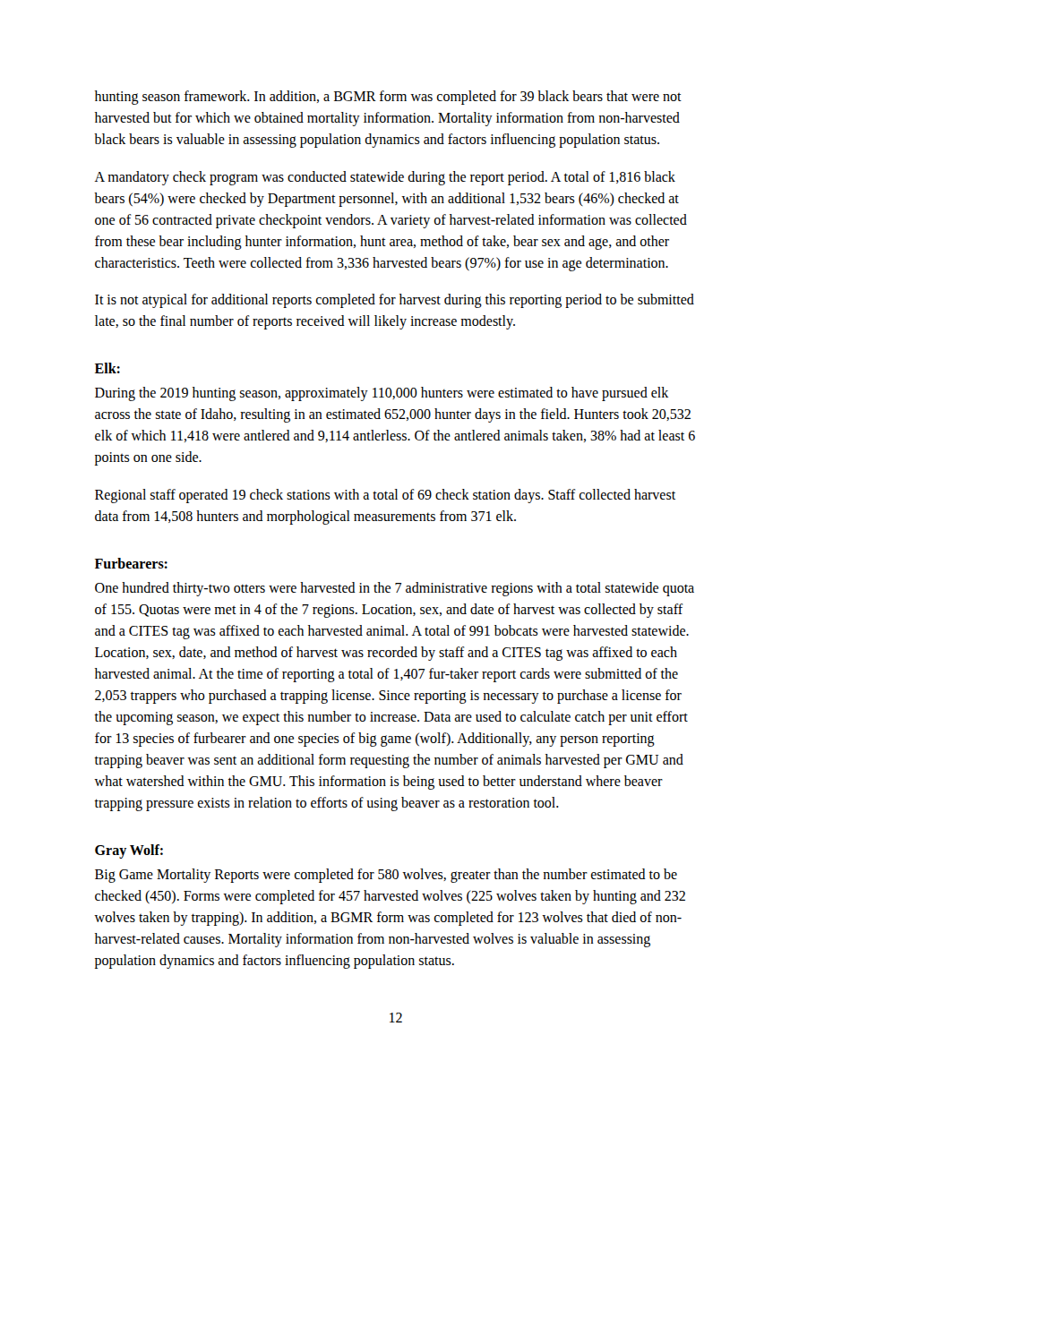hunting season framework. In addition, a BGMR form was completed for 39 black bears that were not harvested but for which we obtained mortality information. Mortality information from non-harvested black bears is valuable in assessing population dynamics and factors influencing population status.
A mandatory check program was conducted statewide during the report period. A total of 1,816 black bears (54%) were checked by Department personnel, with an additional 1,532 bears (46%) checked at one of 56 contracted private checkpoint vendors. A variety of harvest-related information was collected from these bear including hunter information, hunt area, method of take, bear sex and age, and other characteristics. Teeth were collected from 3,336 harvested bears (97%) for use in age determination.
It is not atypical for additional reports completed for harvest during this reporting period to be submitted late, so the final number of reports received will likely increase modestly.
Elk:
During the 2019 hunting season, approximately 110,000 hunters were estimated to have pursued elk across the state of Idaho, resulting in an estimated 652,000 hunter days in the field. Hunters took 20,532 elk of which 11,418 were antlered and 9,114 antlerless. Of the antlered animals taken, 38% had at least 6 points on one side.
Regional staff operated 19 check stations with a total of 69 check station days. Staff collected harvest data from 14,508 hunters and morphological measurements from 371 elk.
Furbearers:
One hundred thirty-two otters were harvested in the 7 administrative regions with a total statewide quota of 155. Quotas were met in 4 of the 7 regions. Location, sex, and date of harvest was collected by staff and a CITES tag was affixed to each harvested animal. A total of 991 bobcats were harvested statewide. Location, sex, date, and method of harvest was recorded by staff and a CITES tag was affixed to each harvested animal. At the time of reporting a total of 1,407 fur-taker report cards were submitted of the 2,053 trappers who purchased a trapping license. Since reporting is necessary to purchase a license for the upcoming season, we expect this number to increase. Data are used to calculate catch per unit effort for 13 species of furbearer and one species of big game (wolf). Additionally, any person reporting trapping beaver was sent an additional form requesting the number of animals harvested per GMU and what watershed within the GMU. This information is being used to better understand where beaver trapping pressure exists in relation to efforts of using beaver as a restoration tool.
Gray Wolf:
Big Game Mortality Reports were completed for 580 wolves, greater than the number estimated to be checked (450). Forms were completed for 457 harvested wolves (225 wolves taken by hunting and 232 wolves taken by trapping). In addition, a BGMR form was completed for 123 wolves that died of non-harvest-related causes. Mortality information from non-harvested wolves is valuable in assessing population dynamics and factors influencing population status.
12